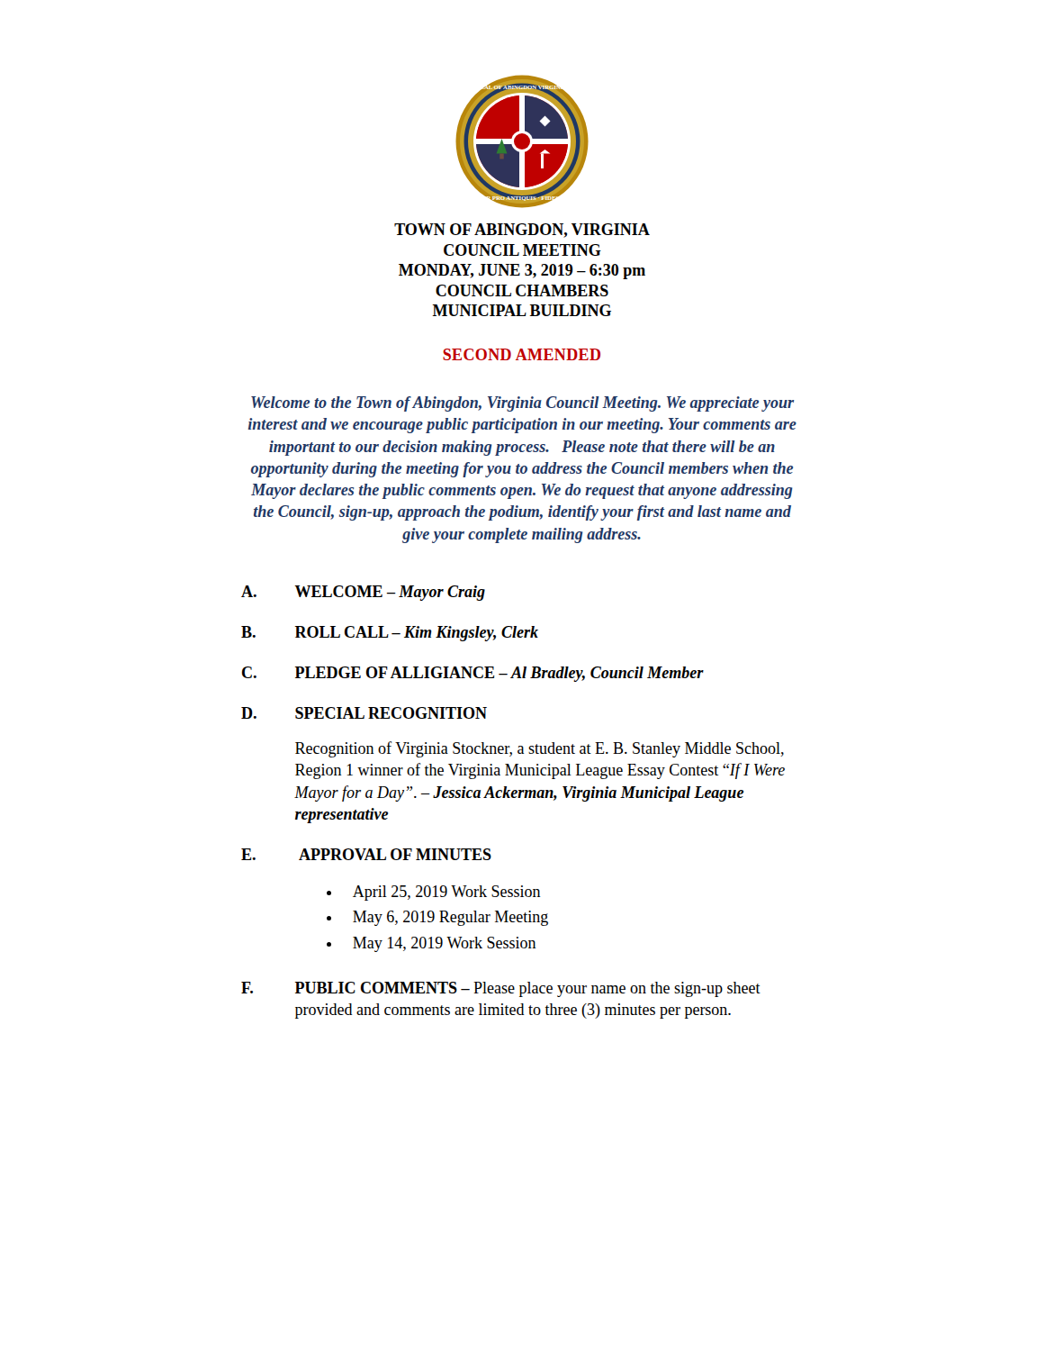SEAL OF ABINGDON VIRGINIA HONOR PRO ANTIQUIS · FIDES · 1778
TOWN OF ABINGDON, VIRGINIA
COUNCIL MEETING
MONDAY, JUNE 3, 2019 – 6:30 pm
COUNCIL CHAMBERS
MUNICIPAL BUILDING
SECOND AMENDED
Welcome to the Town of Abingdon, Virginia Council Meeting. We appreciate your interest and we encourage public participation in our meeting. Your comments are important to our decision making process. Please note that there will be an opportunity during the meeting for you to address the Council members when the Mayor declares the public comments open. We do request that anyone addressing the Council, sign-up, approach the podium, identify your first and last name and give your complete mailing address.
| A. | WELCOME – Mayor Craig |
| B. | ROLL CALL – Kim Kingsley, Clerk |
| C. | PLEDGE OF ALLIGIANCE – Al Bradley, Council Member |
| D. | SPECIAL RECOGNITION Recognition of Virginia Stockner, a student at E. B. Stanley Middle School, Region 1 winner of the Virginia Municipal League Essay Contest “ If I Were Mayor for a Day” . – Jessica Ackerman, Virginia Municipal League representative |
| E. | APPROVAL OF MINUTES April 25, 2019 Work Session May 6, 2019 Regular Meeting May 14, 2019 Work Session |
| F. | PUBLIC COMMENTS – Please place your name on the sign-up sheet provided and comments are limited to three (3) minutes per person. |